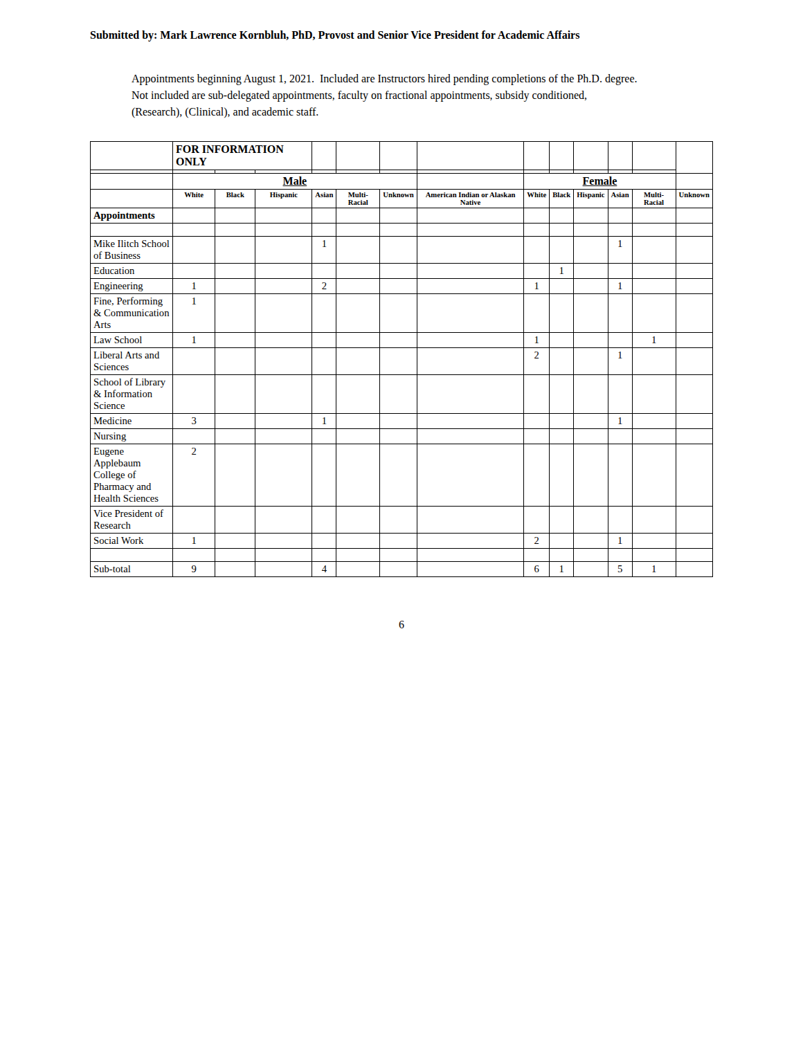Submitted by: Mark Lawrence Kornbluh, PhD, Provost and Senior Vice President for Academic Affairs
Appointments beginning August 1, 2021. Included are Instructors hired pending completions of the Ph.D. degree.
Not included are sub-delegated appointments, faculty on fractional appointments, subsidy conditioned,
(Research), (Clinical), and academic staff.
| | FOR INFORMATION ONLY | | | | | | | | | |
| | Male | | Female | |
| | White | Black | Hispanic | Asian | Multi-Racial | Unknown | American Indian or Alaskan Native | White | Black | Hispanic | Asian | Multi-Racial | Unknown |
| Appointments | | | | | | | | | | | | | |
| Mike Ilitch School of Business | | | | 1 | | | | | | | 1 | | |
| Education | | | | | | | | | 1 | | | | |
| Engineering | 1 | | | 2 | | | | 1 | | | 1 | | |
| Fine, Performing & Communication Arts | 1 | | | | | | | | | | | | |
| Law School | 1 | | | | | | | 1 | | | | 1 | |
| Liberal Arts and Sciences | | | | | | | | 2 | | | 1 | | |
| School of Library & Information Science | | | | | | | | | | | | | |
| Medicine | 3 | | | 1 | | | | | | | 1 | | |
| Nursing | | | | | | | | | | | | | |
| Eugene Applebaum College of Pharmacy and Health Sciences | 2 | | | | | | | | | | | | |
| Vice President of Research | | | | | | | | | | | | | |
| Social Work | 1 | | | | | | | 2 | | | 1 | | |
| Sub-total | 9 | | | 4 | | | | 6 | 1 | | 5 | 1 | |
6